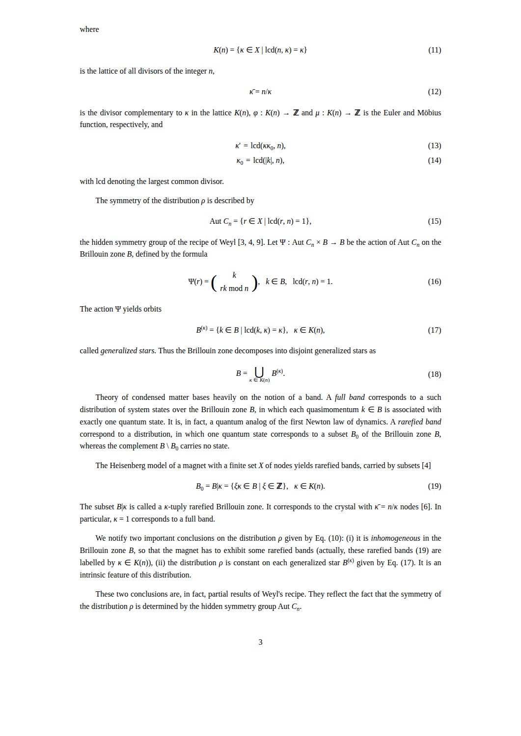where
K(n) = {κ ∈ X | lcd(n, κ) = κ}
(11)
is the lattice of all divisors of the integer n,
κ̄ = n/κ
(12)
is the divisor complementary to κ in the lattice K(n), φ : K(n) → ℤ and μ : K(n) → ℤ is the Euler and Möbius function, respectively, and
κ′=lcd(κκ0, n),
(13)
κ0=lcd(|k|, n),
(14)
with lcd denoting the largest common divisor.
The symmetry of the distribution ρ is described by
Aut Cn = {r ∈ X | lcd(r, n) = 1},
(15)
the hidden symmetry group of the recipe of Weyl [3, 4, 9]. Let Ψ : Aut Cn × B → B be the action of Aut Cn on the Brillouin zone B, defined by the formula
Ψ(r) = ( krk mod n ), k ∈ B, lcd(r, n) = 1.
(16)
The action Ψ yields orbits
B(κ) = {k ∈ B | lcd(k, κ) = κ}, κ ∈ K(n),
(17)
called generalized stars. Thus the Brillouin zone decomposes into disjoint generalized stars as
B = ⋃κ ∈ K(n) B(κ).
(18)
Theory of condensed matter bases heavily on the notion of a band. A full band corresponds to a such distribution of system states over the Brillouin zone B, in which each quasimomentum k ∈ B is associated with exactly one quantum state. It is, in fact, a quantum analog of the first Newton law of dynamics. A rarefied band correspond to a distribution, in which one quantum state corresponds to a subset B0 of the Brillouin zone B, whereas the complement B \ B0 carries no state.
The Heisenberg model of a magnet with a finite set X of nodes yields rarefied bands, carried by subsets [4]
B0 = B|κ = {ξκ ∈ B | ξ ∈ ℤ}, κ ∈ K(n).
(19)
The subset B|κ is called a κ-tuply rarefied Brillouin zone. It corresponds to the crystal with κ̄ = n/κ nodes [6]. In particular, κ = 1 corresponds to a full band.
We notify two important conclusions on the distribution ρ given by Eq. (10): (i) it is inhomogeneous in the Brillouin zone B, so that the magnet has to exhibit some rarefied bands (actually, these rarefied bands (19) are labelled by κ ∈ K(n)), (ii) the distribution ρ is constant on each generalized star B(κ) given by Eq. (17). It is an intrinsic feature of this distribution.
These two conclusions are, in fact, partial results of Weyl's recipe. They reflect the fact that the symmetry of the distribution ρ is determined by the hidden symmetry group Aut Cn.
3